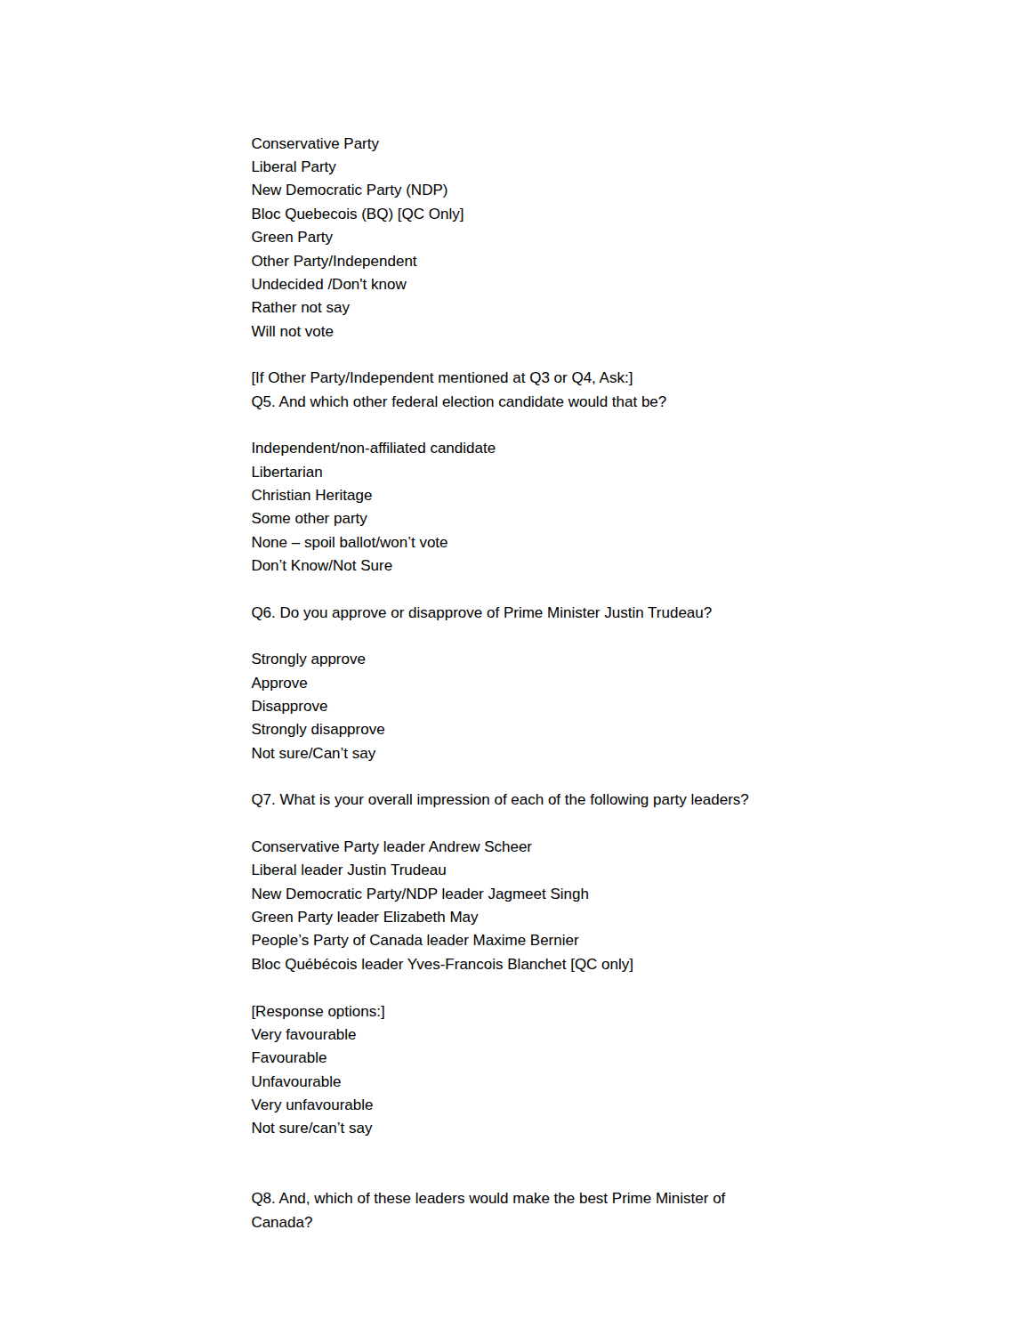Conservative Party
Liberal Party
New Democratic Party (NDP)
Bloc Quebecois (BQ) [QC Only]
Green Party
Other Party/Independent
Undecided /Don't know
Rather not say
Will not vote
[If Other Party/Independent mentioned at Q3 or Q4, Ask:]
Q5. And which other federal election candidate would that be?
Independent/non-affiliated candidate
Libertarian
Christian Heritage
Some other party
None – spoil ballot/won’t vote
Don’t Know/Not Sure
Q6. Do you approve or disapprove of Prime Minister Justin Trudeau?
Strongly approve
Approve
Disapprove
Strongly disapprove
Not sure/Can’t say
Q7. What is your overall impression of each of the following party leaders?
Conservative Party leader Andrew Scheer
Liberal leader Justin Trudeau
New Democratic Party/NDP leader Jagmeet Singh
Green Party leader Elizabeth May
People’s Party of Canada leader Maxime Bernier
Bloc Québécois leader Yves-Francois Blanchet [QC only]
[Response options:]
Very favourable
Favourable
Unfavourable
Very unfavourable
Not sure/can’t say
Q8. And, which of these leaders would make the best Prime Minister of Canada?